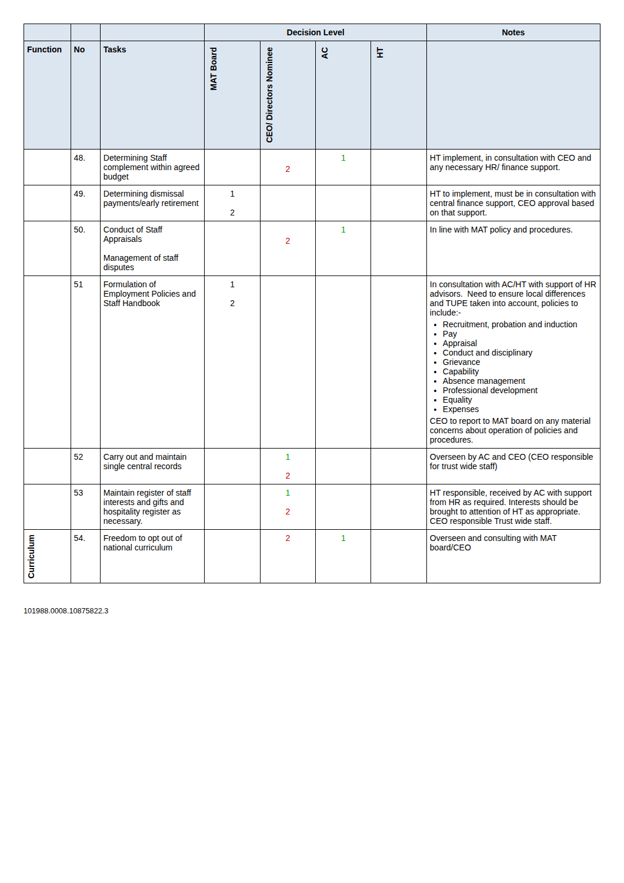| | | | Decision Level | Notes |
| --- | --- | --- | --- | --- |
| Function | No | Tasks | MAT Board | CEO/ Directors Nominee | AC | HT | |
| | 48. | Determining Staff complement within agreed budget | | 2 | 1 | | HT implement, in consultation with CEO and any necessary HR/ finance support. |
| | 49. | Determining dismissal payments/early retirement | 1 2 | | | | HT to implement, must be in consultation with central finance support, CEO approval based on that support. |
| | 50. | Conduct of Staff Appraisals Management of staff disputes | | 2 | 1 | | In line with MAT policy and procedures. |
| | 51 | Formulation of Employment Policies and Staff Handbook | 1 2 | | | | In consultation with AC/HT with support of HR advisors. Need to ensure local differences and TUPE taken into account, policies to include:- Recruitment, probation and induction Pay Appraisal Conduct and disciplinary Grievance Capability Absence management Professional development Equality Expenses CEO to report to MAT board on any material concerns about operation of policies and procedures. |
| | 52 | Carry out and maintain single central records | | 1 2 | | | Overseen by AC and CEO (CEO responsible for trust wide staff) |
| | 53 | Maintain register of staff interests and gifts and hospitality register as necessary. | | 1 2 | | | HT responsible, received by AC with support from HR as required. Interests should be brought to attention of HT as appropriate. CEO responsible Trust wide staff. |
| Curriculum | 54. | Freedom to opt out of national curriculum | | 2 | 1 | | Overseen and consulting with MAT board/CEO |
101988.0008.10875822.3